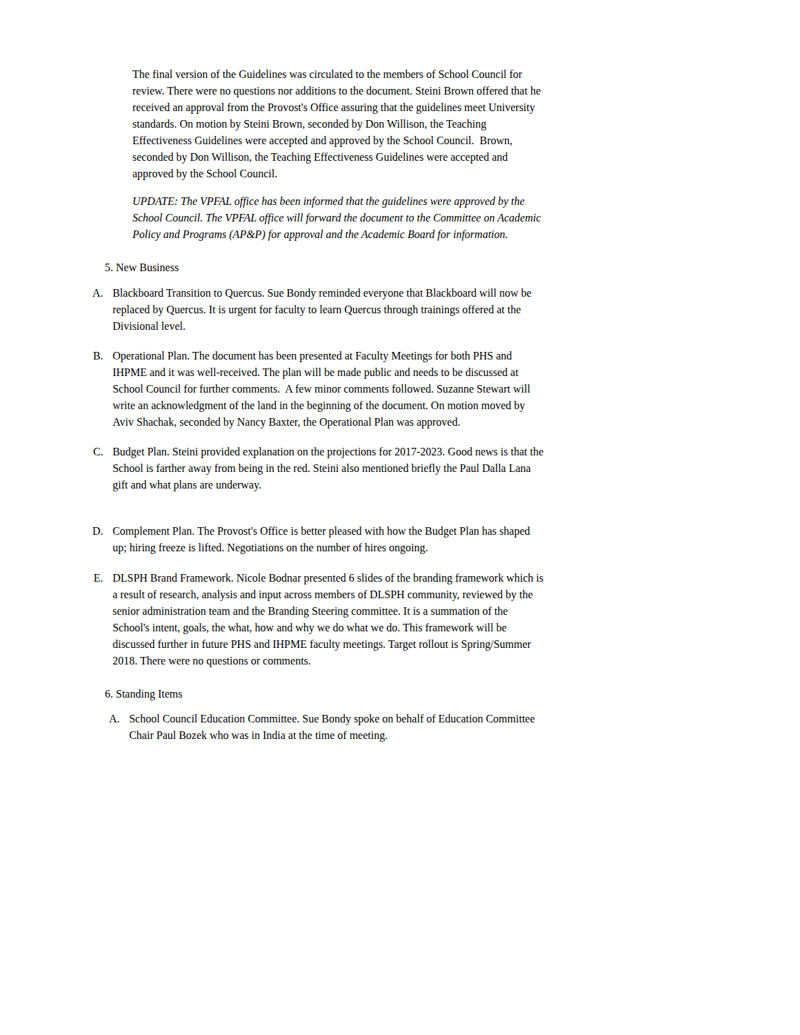The final version of the Guidelines was circulated to the members of School Council for review. There were no questions nor additions to the document. Steini Brown offered that he received an approval from the Provost's Office assuring that the guidelines meet University standards. On motion by Steini Brown, seconded by Don Willison, the Teaching Effectiveness Guidelines were accepted and approved by the School Council. Brown, seconded by Don Willison, the Teaching Effectiveness Guidelines were accepted and approved by the School Council.
UPDATE: The VPFAL office has been informed that the guidelines were approved by the School Council. The VPFAL office will forward the document to the Committee on Academic Policy and Programs (AP&P) for approval and the Academic Board for information.
New Business
Blackboard Transition to Quercus. Sue Bondy reminded everyone that Blackboard will now be replaced by Quercus. It is urgent for faculty to learn Quercus through trainings offered at the Divisional level.
Operational Plan. The document has been presented at Faculty Meetings for both PHS and IHPME and it was well-received. The plan will be made public and needs to be discussed at School Council for further comments. A few minor comments followed. Suzanne Stewart will write an acknowledgment of the land in the beginning of the document. On motion moved by Aviv Shachak, seconded by Nancy Baxter, the Operational Plan was approved.
Budget Plan. Steini provided explanation on the projections for 2017-2023. Good news is that the School is farther away from being in the red. Steini also mentioned briefly the Paul Dalla Lana gift and what plans are underway.
Complement Plan. The Provost's Office is better pleased with how the Budget Plan has shaped up; hiring freeze is lifted. Negotiations on the number of hires ongoing.
DLSPH Brand Framework. Nicole Bodnar presented 6 slides of the branding framework which is a result of research, analysis and input across members of DLSPH community, reviewed by the senior administration team and the Branding Steering committee. It is a summation of the School's intent, goals, the what, how and why we do what we do. This framework will be discussed further in future PHS and IHPME faculty meetings. Target rollout is Spring/Summer 2018. There were no questions or comments.
Standing Items
School Council Education Committee. Sue Bondy spoke on behalf of Education Committee Chair Paul Bozek who was in India at the time of meeting.